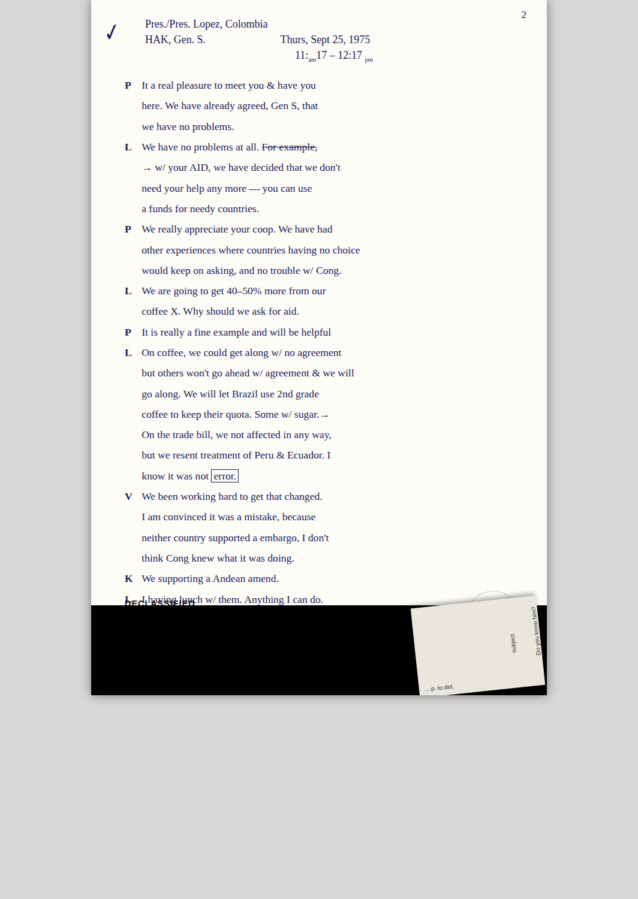2
✓
Pres./Pres. Lopez, Colombia
HAK, Gen. S. Thurs, Sept 25, 1975 11:am17 – 12:17 pm
PIt a real pleasure to meet you & have you here. We have already agreed, Gen S, that we have no problems. LWe have no problems at all. For example, → w/ your AID, we have decided that we don't need your help any more — you can use a funds for needy countries. PWe really appreciate your coop. We have had other experiences where countries having no choice would keep on asking, and no trouble w/ Cong. LWe are going to get 40–50% more from our coffee X. Why should we ask for aid. PIt is really a fine example and will be helpful LOn coffee, we could get along w/ no agreement but others won't go ahead w/ agreement & we will go along. We will let Brazil use 2nd grade coffee to keep their quota. Some w/ sugar.→ On the trade bill, we not affected in any way, but we resent treatment of Peru & Ecuador. I know it was not error. VWe been working hard to get that changed. I am convinced it was a mistake, because neither country supported a embargo, I don't think Cong knew what it was doing. KWe supporting a Andean amend. LI having lunch w/ them. Anything I can do. PI would tell them we have had problems about this. You can do this effectively because you aren't affected. You can also present
DECLASSIFIED
E.O. 12958, SEC. 3.5
NSC MEMO, 11/24/98, STATE DEPT. GUIDELINES, State Review 3/11/04
BY dal NARA DATE 6/3/04
GERALD R. FORD LIBRARY
Do you know him?
subject
…p. to det.